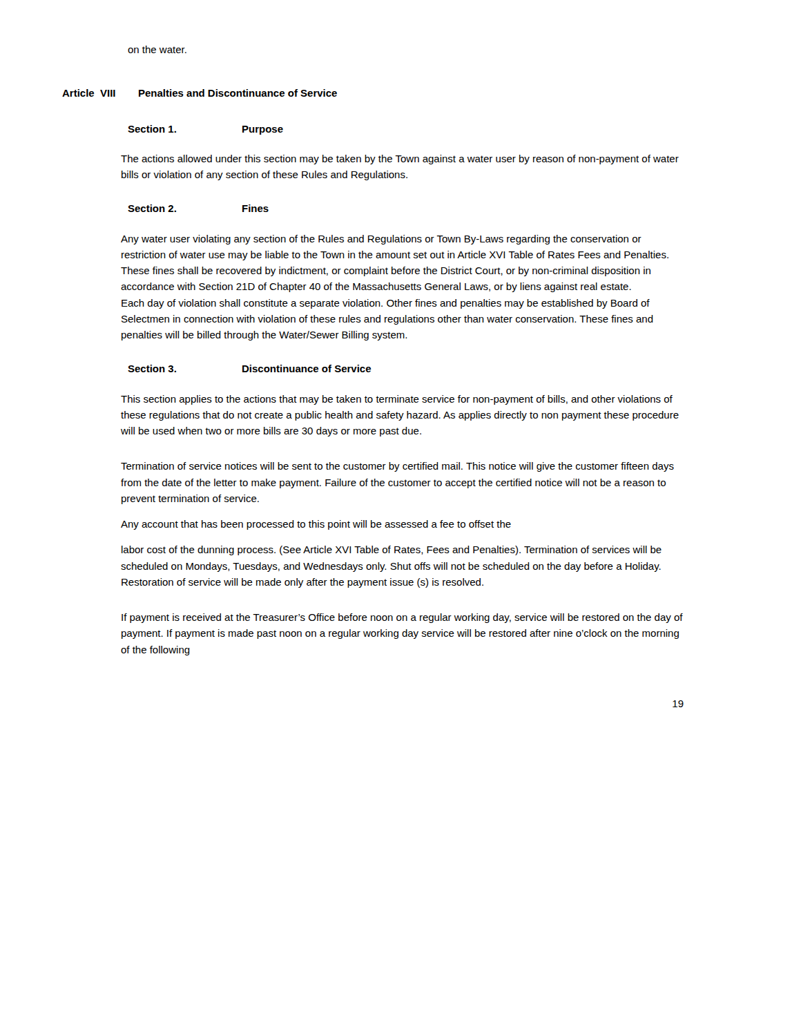on the water.
Article VIIIPenalties and Discontinuance of Service
Section 1. Purpose
The actions allowed under this section may be taken by the Town against a water user by reason of non-payment of water bills or violation of any section of these Rules and Regulations.
Section 2. Fines
Any water user violating any section of the Rules and Regulations or Town By-Laws regarding the conservation or restriction of water use may be liable to the Town in the amount set out in Article XVI Table of Rates Fees and Penalties. These fines shall be recovered by indictment, or complaint before the District Court, or by non-criminal disposition in accordance with Section 21D of Chapter 40 of the Massachusetts General Laws, or by liens against real estate.
Each day of violation shall constitute a separate violation. Other fines and penalties may be established by Board of Selectmen in connection with violation of these rules and regulations other than water conservation. These fines and penalties will be billed through the Water/Sewer Billing system.
Section 3. Discontinuance of Service
This section applies to the actions that may be taken to terminate service for non-payment of bills, and other violations of these regulations that do not create a public health and safety hazard. As applies directly to non payment these procedure will be used when two or more bills are 30 days or more past due.
Termination of service notices will be sent to the customer by certified mail. This notice will give the customer fifteen days from the date of the letter to make payment. Failure of the customer to accept the certified notice will not be a reason to prevent termination of service.
Any account that has been processed to this point will be assessed a fee to offset the
labor cost of the dunning process. (See Article XVI Table of Rates, Fees and Penalties). Termination of services will be scheduled on Mondays, Tuesdays, and Wednesdays only. Shut offs will not be scheduled on the day before a Holiday. Restoration of service will be made only after the payment issue (s) is resolved.
If payment is received at the Treasurer’s Office before noon on a regular working day, service will be restored on the day of payment. If payment is made past noon on a regular working day service will be restored after nine o’clock on the morning of the following
19